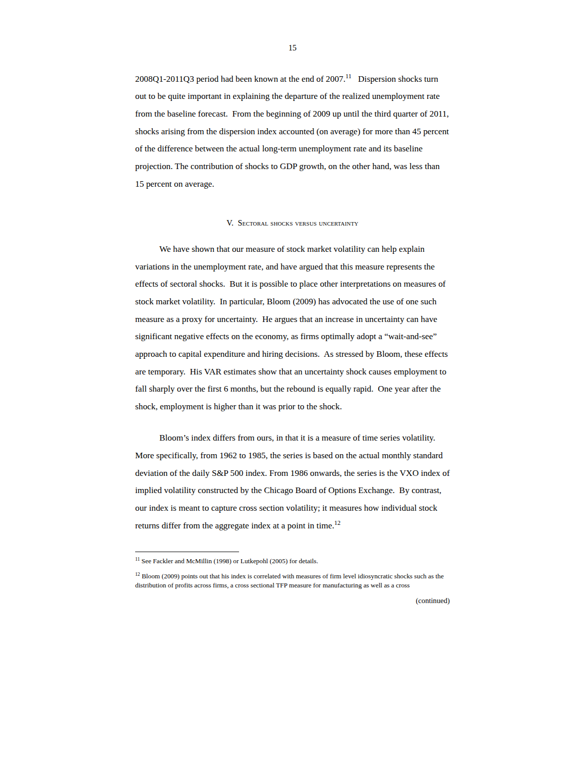15
2008Q1-2011Q3 period had been known at the end of 2007.11 Dispersion shocks turn out to be quite important in explaining the departure of the realized unemployment rate from the baseline forecast. From the beginning of 2009 up until the third quarter of 2011, shocks arising from the dispersion index accounted (on average) for more than 45 percent of the difference between the actual long-term unemployment rate and its baseline projection. The contribution of shocks to GDP growth, on the other hand, was less than 15 percent on average.
V. Sectoral shocks versus uncertainty
We have shown that our measure of stock market volatility can help explain variations in the unemployment rate, and have argued that this measure represents the effects of sectoral shocks. But it is possible to place other interpretations on measures of stock market volatility. In particular, Bloom (2009) has advocated the use of one such measure as a proxy for uncertainty. He argues that an increase in uncertainty can have significant negative effects on the economy, as firms optimally adopt a “wait-and-see” approach to capital expenditure and hiring decisions. As stressed by Bloom, these effects are temporary. His VAR estimates show that an uncertainty shock causes employment to fall sharply over the first 6 months, but the rebound is equally rapid. One year after the shock, employment is higher than it was prior to the shock.
Bloom’s index differs from ours, in that it is a measure of time series volatility. More specifically, from 1962 to 1985, the series is based on the actual monthly standard deviation of the daily S&P 500 index. From 1986 onwards, the series is the VXO index of implied volatility constructed by the Chicago Board of Options Exchange. By contrast, our index is meant to capture cross section volatility; it measures how individual stock returns differ from the aggregate index at a point in time.12
11 See Fackler and McMillin (1998) or Lutkepohl (2005) for details.
12 Bloom (2009) points out that his index is correlated with measures of firm level idiosyncratic shocks such as the distribution of profits across firms, a cross sectional TFP measure for manufacturing as well as a cross
(continued)